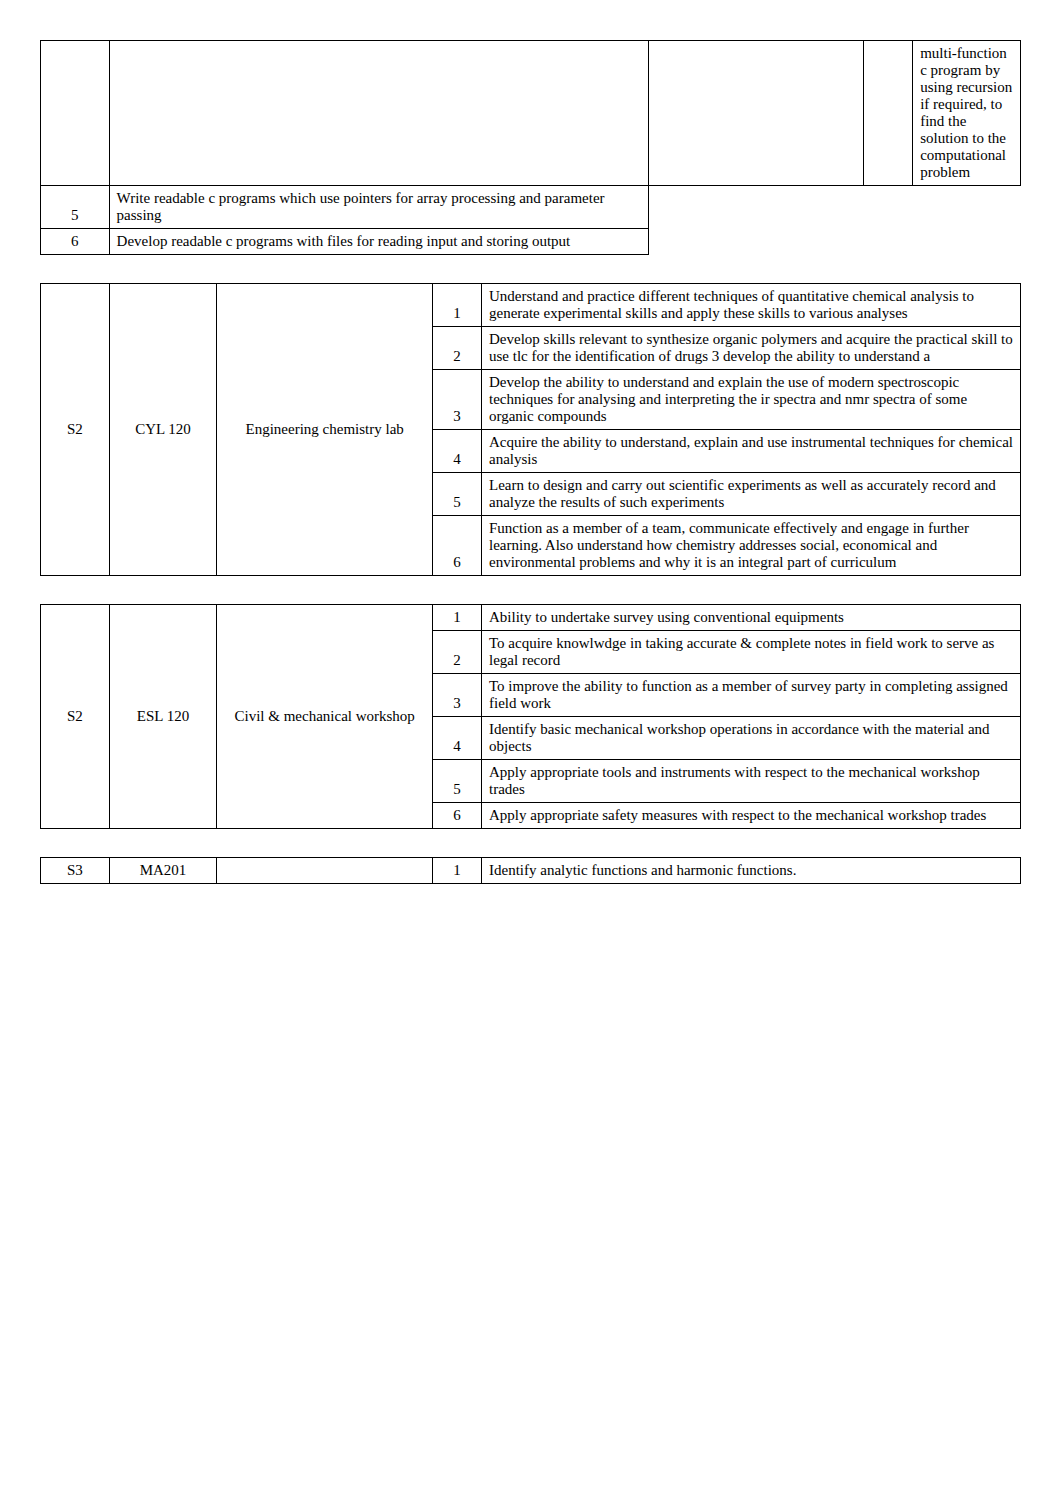| | | | | multi-function c program by using recursion if required, to find the solution to the computational problem |
| 5 | Write readable c programs which use pointers for array processing and parameter passing |
| 6 | Develop readable c programs with files for reading input and storing output |
| S2 | CYL 120 | Engineering chemistry lab | 1 | Understand and practice different techniques of quantitative chemical analysis to generate experimental skills and apply these skills to various analyses |
| 2 | Develop skills relevant to synthesize organic polymers and acquire the practical skill to use tlc for the identification of drugs 3 develop the ability to understand a |
| 3 | Develop the ability to understand and explain the use of modern spectroscopic techniques for analysing and interpreting the ir spectra and nmr spectra of some organic compounds |
| 4 | Acquire the ability to understand, explain and use instrumental techniques for chemical analysis |
| 5 | Learn to design and carry out scientific experiments as well as accurately record and analyze the results of such experiments |
| 6 | Function as a member of a team, communicate effectively and engage in further learning. Also understand how chemistry addresses social, economical and environmental problems and why it is an integral part of curriculum |
| S2 | ESL 120 | Civil & mechanical workshop | 1 | Ability to undertake survey using conventional equipments |
| 2 | To acquire knowlwdge in taking accurate & complete notes in field work to serve as legal record |
| 3 | To improve the ability to function as a member of survey party in completing assigned field work |
| 4 | Identify basic mechanical workshop operations in accordance with the material and objects |
| 5 | Apply appropriate tools and instruments with respect to the mechanical workshop trades |
| 6 | Apply appropriate safety measures with respect to the mechanical workshop trades |
| S3 | MA201 | | 1 | Identify analytic functions and harmonic functions. |